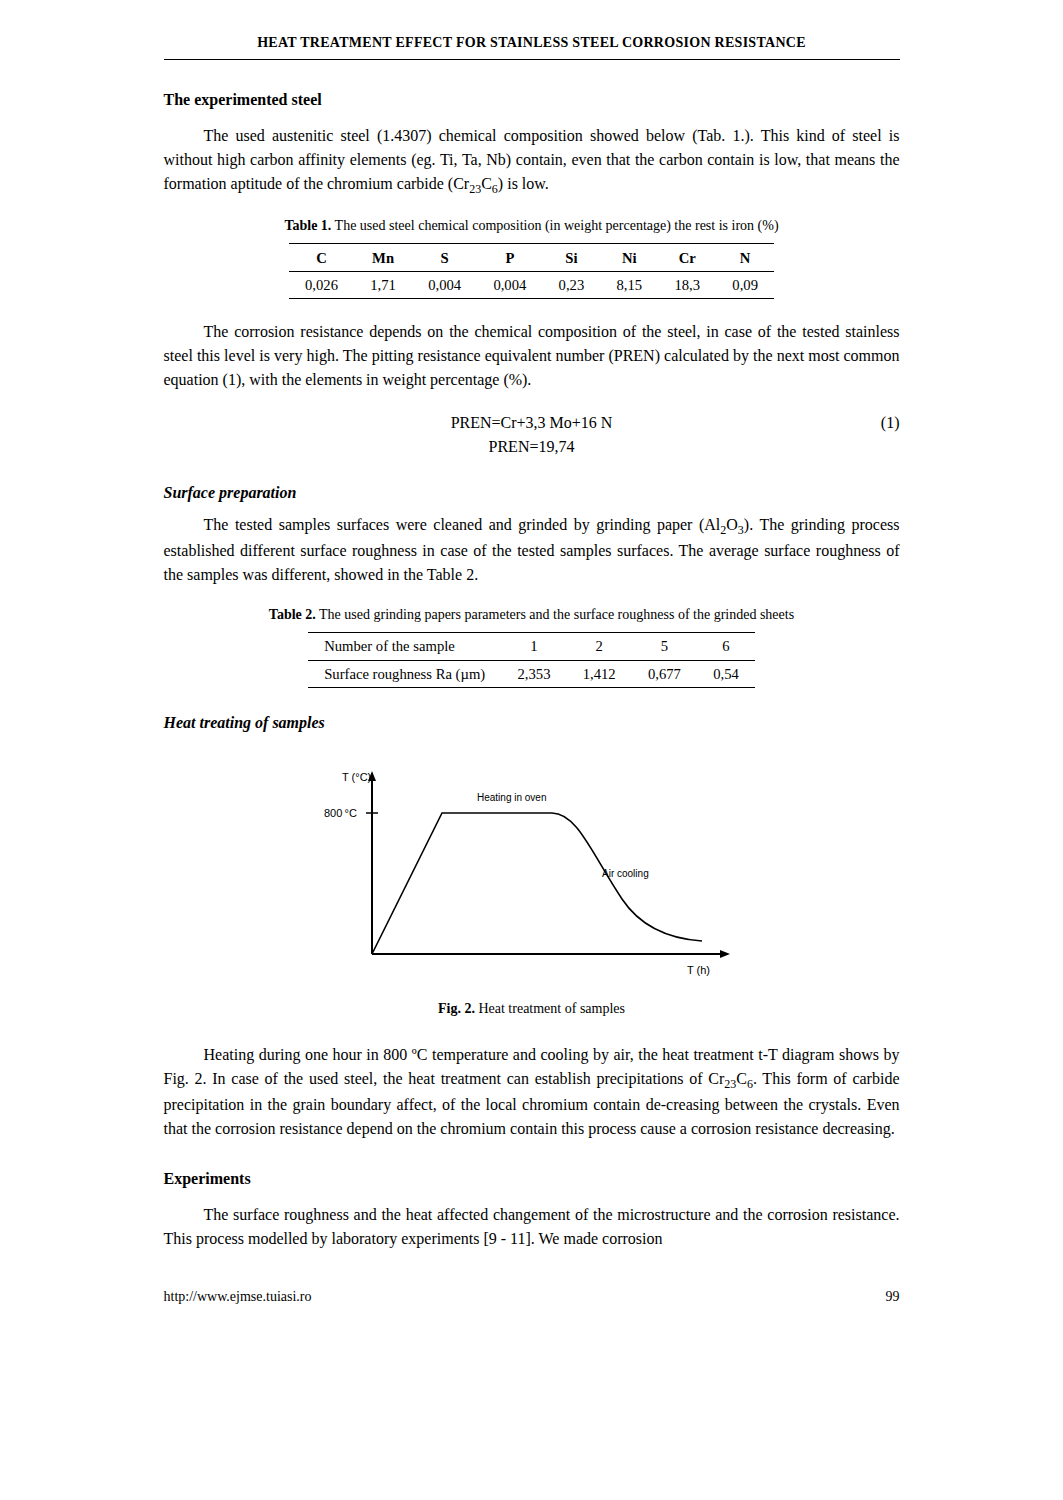HEAT TREATMENT EFFECT FOR STAINLESS STEEL CORROSION RESISTANCE
The experimented steel
The used austenitic steel (1.4307) chemical composition showed below (Tab. 1.). This kind of steel is without high carbon affinity elements (eg. Ti, Ta, Nb) contain, even that the carbon contain is low, that means the formation aptitude of the chromium carbide (Cr23C6) is low.
Table 1. The used steel chemical composition (in weight percentage) the rest is iron (%)
| C | Mn | S | P | Si | Ni | Cr | N |
| --- | --- | --- | --- | --- | --- | --- | --- |
| 0,026 | 1,71 | 0,004 | 0,004 | 0,23 | 8,15 | 18,3 | 0,09 |
The corrosion resistance depends on the chemical composition of the steel, in case of the tested stainless steel this level is very high. The pitting resistance equivalent number (PREN) calculated by the next most common equation (1), with the elements in weight percentage (%).
PREN=Cr+3,3 Mo+16 N PREN=19,74 (1)
Surface preparation
The tested samples surfaces were cleaned and grinded by grinding paper (Al2O3). The grinding process established different surface roughness in case of the tested samples surfaces. The average surface roughness of the samples was different, showed in the Table 2.
Table 2. The used grinding papers parameters and the surface roughness of the grinded sheets
| Number of the sample | 1 | 2 | 5 | 6 |
| Surface roughness Ra (µm) | 2,353 | 1,412 | 0,677 | 0,54 |
Heat treating of samples
T (°C) T (h) 800 °C Heating in oven Air cooling
Fig. 2. Heat treatment of samples
Heating during one hour in 800 ºC temperature and cooling by air, the heat treatment t-T diagram shows by Fig. 2. In case of the used steel, the heat treatment can establish precipitations of Cr23C6. This form of carbide precipitation in the grain boundary affect, of the local chromium contain de-creasing between the crystals. Even that the corrosion resistance depend on the chromium contain this process cause a corrosion resistance decreasing.
Experiments
The surface roughness and the heat affected changement of the microstructure and the corrosion resistance. This process modelled by laboratory experiments [9 - 11]. We made corrosion
http://www.ejmse.tuiasi.ro 99